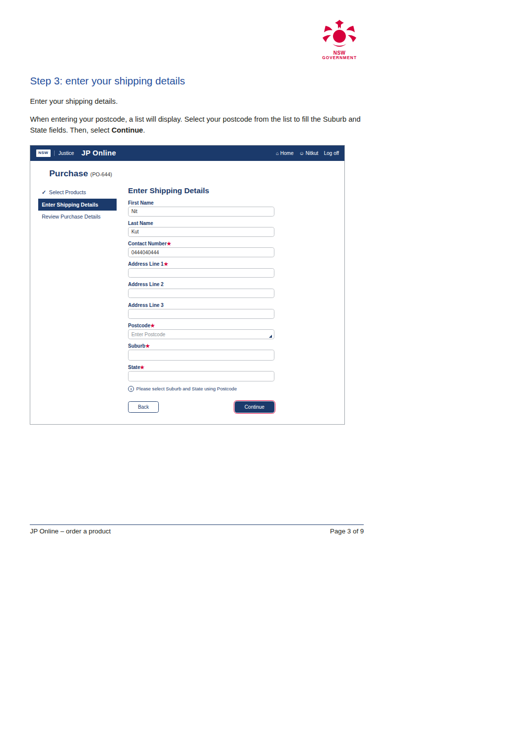NSWGOVERNMENT
Step 3: enter your shipping details
Enter your shipping details.
When entering your postcode, a list will display. Select your postcode from the list to fill the Suburb and State fields. Then, select Continue.
NSW Justice JP Online ⌂ Home ☺ Nitkut Log off
Purchase (PO-644)
Select Products
Enter Shipping Details
Review Purchase Details
Enter Shipping Details
First Name
Nit
Last Name
Kut
Contact Number★
0444040444
Address Line 1★
Address Line 2
Address Line 3
Postcode★
Enter Postcode
Suburb★
State★
i Please select Suburb and State using Postcode
Back Continue
JP Online – order a product
Page 3 of 9